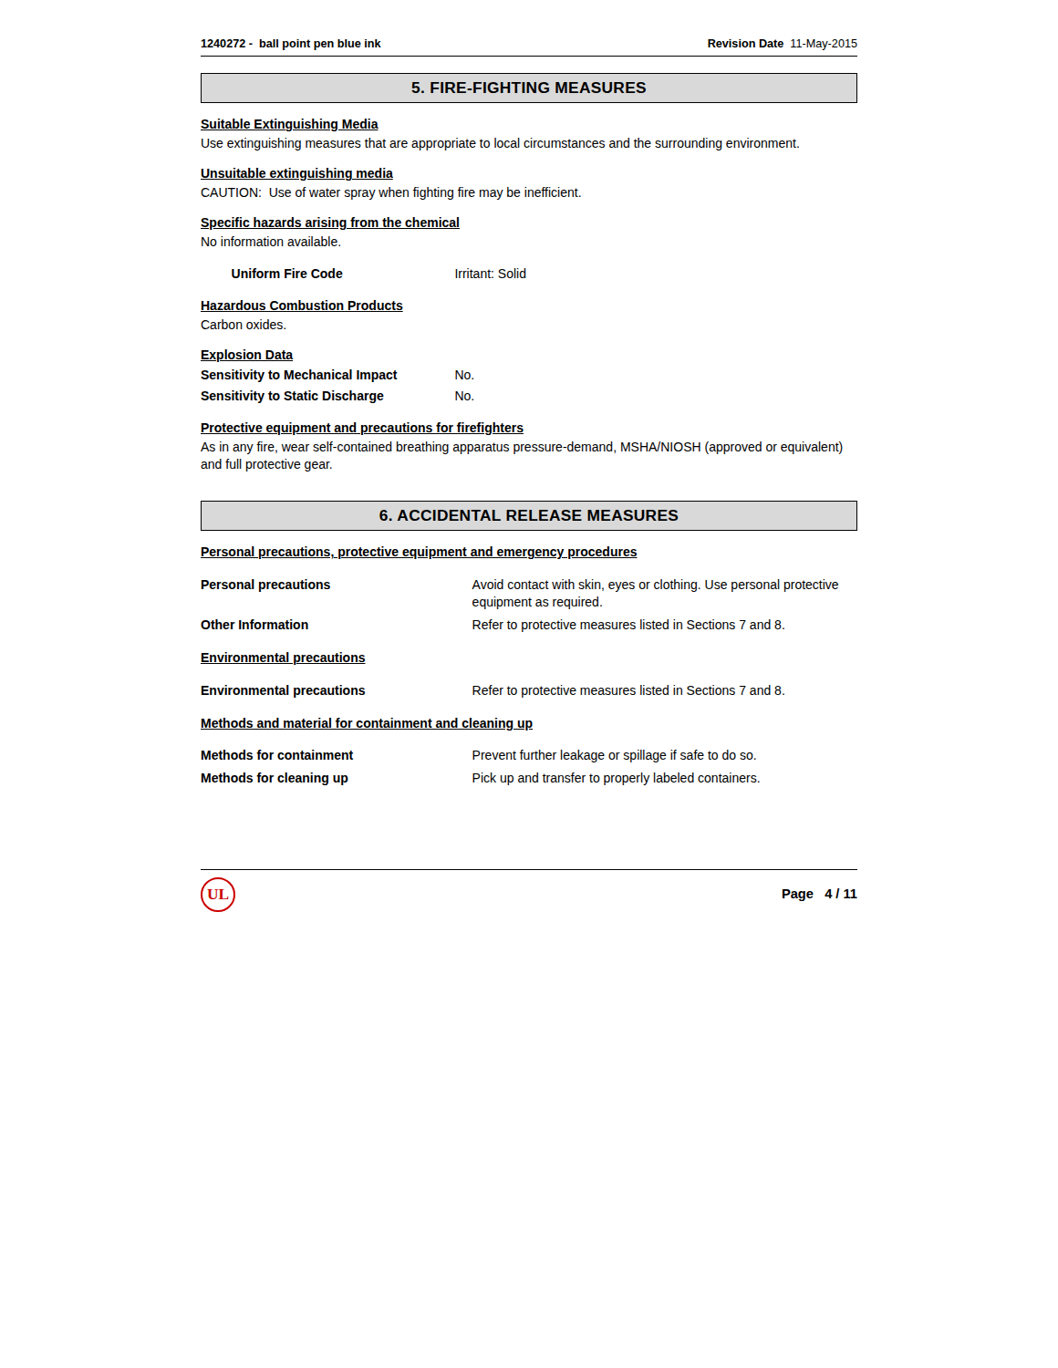1240272 - ball point pen blue ink
Revision Date 11-May-2015
5. FIRE-FIGHTING MEASURES
Suitable Extinguishing Media
Use extinguishing measures that are appropriate to local circumstances and the surrounding environment.
Unsuitable extinguishing media
CAUTION: Use of water spray when fighting fire may be inefficient.
Specific hazards arising from the chemical
No information available.
| Uniform Fire Code | Irritant: Solid |
Hazardous Combustion Products
Carbon oxides.
Explosion Data
| Sensitivity to Mechanical Impact | No. |
| Sensitivity to Static Discharge | No. |
Protective equipment and precautions for firefighters
As in any fire, wear self-contained breathing apparatus pressure-demand, MSHA/NIOSH (approved or equivalent) and full protective gear.
6. ACCIDENTAL RELEASE MEASURES
Personal precautions, protective equipment and emergency procedures
| Personal precautions | Avoid contact with skin, eyes or clothing. Use personal protective equipment as required. |
| Other Information | Refer to protective measures listed in Sections 7 and 8. |
Environmental precautions
| Environmental precautions | Refer to protective measures listed in Sections 7 and 8. |
Methods and material for containment and cleaning up
| Methods for containment | Prevent further leakage or spillage if safe to do so. |
| Methods for cleaning up | Pick up and transfer to properly labeled containers. |
UL
Page 4 / 11